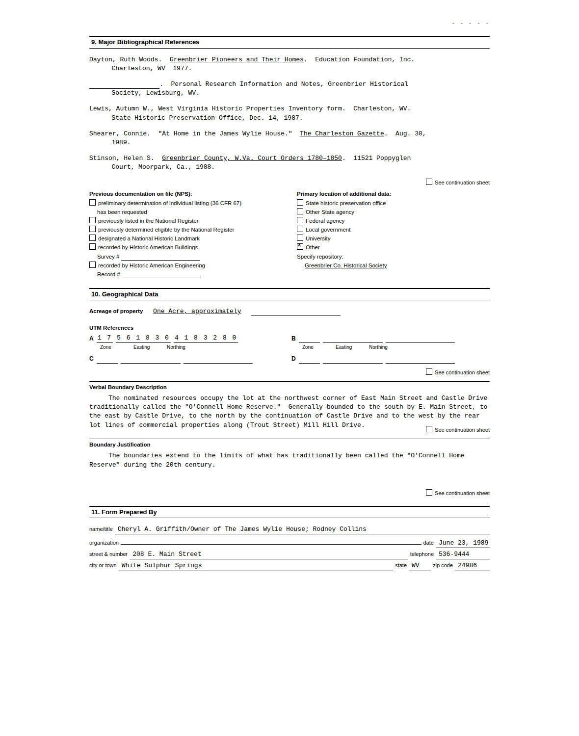- - - - -
9. Major Bibliographical References
Dayton, Ruth Woods. Greenbrier Pioneers and Their Homes. Education Foundation, Inc. Charleston, WV 1977.
. Personal Research Information and Notes, Greenbrier Historical Society, Lewisburg, WV.
Lewis, Autumn W., West Virginia Historic Properties Inventory form. Charleston, WV. State Historic Preservation Office, Dec. 14, 1987.
Shearer, Connie. "At Home in the James Wylie House." The Charleston Gazette. Aug. 30, 1989.
Stinson, Helen S. Greenbrier County, W.Va. Court Orders 1780–1850. 11521 Poppyglen Court, Moorpark, Ca., 1988.
See continuation sheet
Previous documentation on file (NPS):
preliminary determination of individual listing (36 CFR 67)
has been requested
previously listed in the National Register
previously determined eligible by the National Register
designated a National Historic Landmark
recorded by Historic American Buildings
Survey #
recorded by Historic American Engineering
Record #
Primary location of additional data:
State historic preservation office
Other State agency
Federal agency
Local government
University
Other
Specify repository:
Greenbrier Co. Historical Society
10. Geographical Data
Acreage of property One Acre, approximately
UTM References
A 1 7 5 6 1 8 3 0 4 1 8 3 2 8 0
B
Zone Easting Northing
Zone Easting Northing
C
D
See continuation sheet
Verbal Boundary Description
The nominated resources occupy the lot at the northwest corner of East Main Street and Castle Drive traditionally called the "O'Connell Home Reserve." Generally bounded to the south by E. Main Street, to the east by Castle Drive, to the north by the continuation of Castle Drive and to the west by the rear lot lines of commercial properties along (Trout Street) Mill Hill Drive.
See continuation sheet
Boundary Justification
The boundaries extend to the limits of what has traditionally been called the "O'Connell Home Reserve" during the 20th century.
See continuation sheet
11. Form Prepared By
name/title Cheryl A. Griffith/Owner of The James Wylie House; Rodney Collins
organization date June 23, 1989
street & number 208 E. Main Street telephone 536-9444
city or town White Sulphur Springs state WV zip code 24986